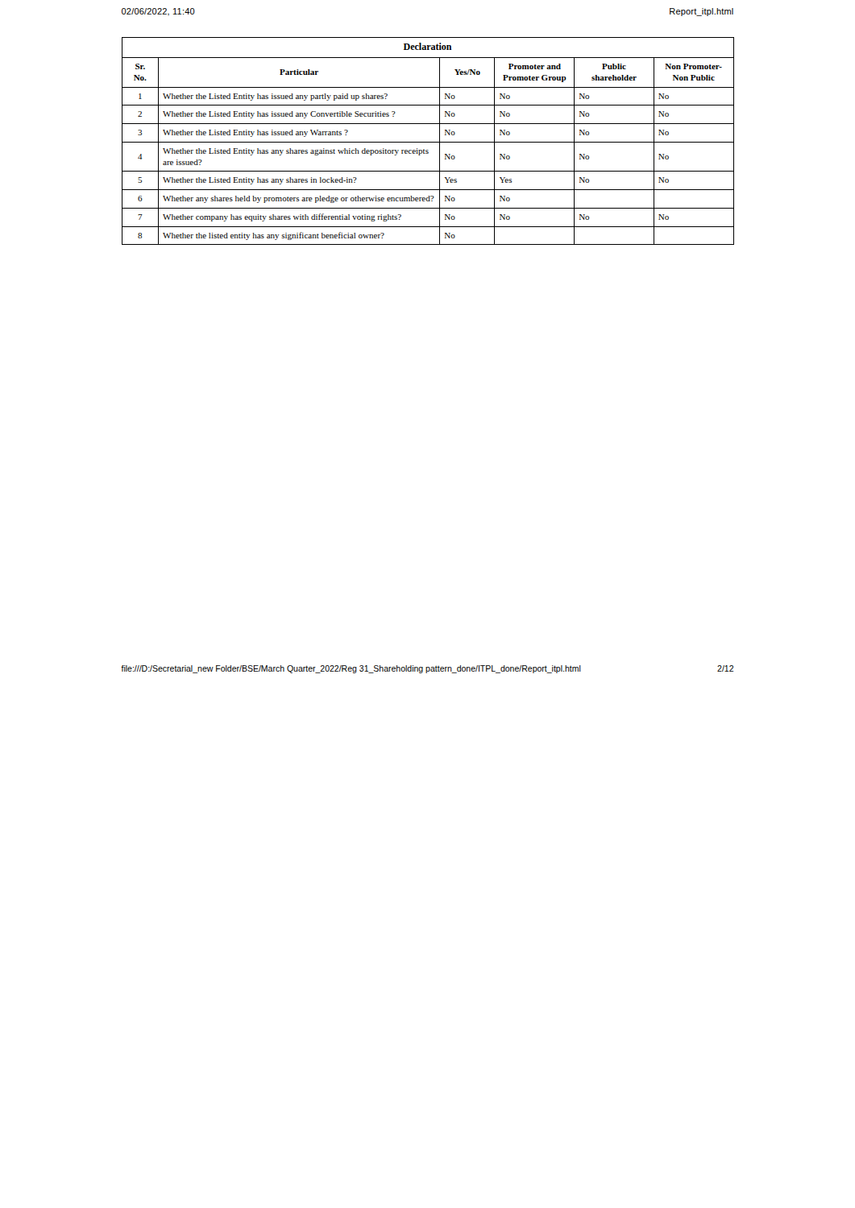02/06/2022, 11:40
Report_itpl.html
Declaration
| Sr. No. | Particular | Yes/No | Promoter and Promoter Group | Public shareholder | Non Promoter- Non Public |
| --- | --- | --- | --- | --- | --- |
| 1 | Whether the Listed Entity has issued any partly paid up shares? | No | No | No | No |
| 2 | Whether the Listed Entity has issued any Convertible Securities ? | No | No | No | No |
| 3 | Whether the Listed Entity has issued any Warrants ? | No | No | No | No |
| 4 | Whether the Listed Entity has any shares against which depository receipts are issued? | No | No | No | No |
| 5 | Whether the Listed Entity has any shares in locked-in? | Yes | Yes | No | No |
| 6 | Whether any shares held by promoters are pledge or otherwise encumbered? | No | No | | |
| 7 | Whether company has equity shares with differential voting rights? | No | No | No | No |
| 8 | Whether the listed entity has any significant beneficial owner? | No | | | |
file:///D:/Secretarial_new Folder/BSE/March Quarter_2022/Reg 31_Shareholding pattern_done/ITPL_done/Report_itpl.html
2/12